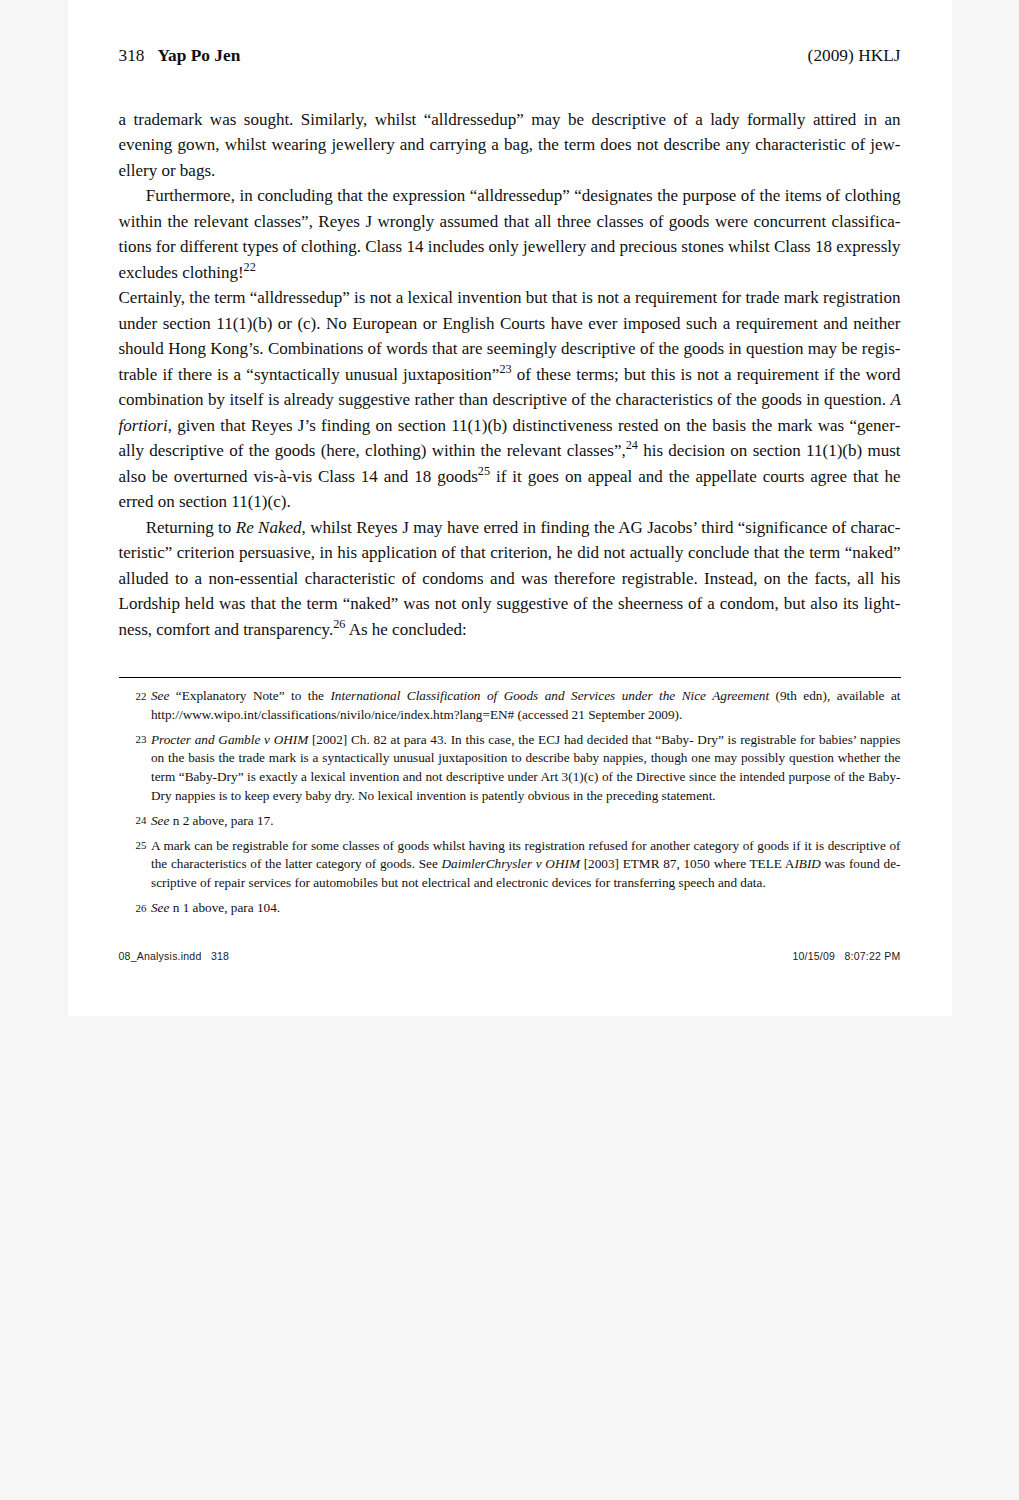318 Yap Po Jen (2009) HKLJ
a trademark was sought. Similarly, whilst “alldressedup” may be descriptive of a lady formally attired in an evening gown, whilst wearing jewellery and carrying a bag, the term does not describe any characteristic of jewellery or bags.
Furthermore, in concluding that the expression “alldressedup” “designates the purpose of the items of clothing within the relevant classes”, Reyes J wrongly assumed that all three classes of goods were concurrent classifications for different types of clothing. Class 14 includes only jewellery and precious stones whilst Class 18 expressly excludes clothing!22
Certainly, the term “alldressedup” is not a lexical invention but that is not a requirement for trade mark registration under section 11(1)(b) or (c). No European or English Courts have ever imposed such a requirement and neither should Hong Kong’s. Combinations of words that are seemingly descriptive of the goods in question may be registrable if there is a “syntactically unusual juxtaposition”23 of these terms; but this is not a requirement if the word combination by itself is already suggestive rather than descriptive of the characteristics of the goods in question. A fortiori, given that Reyes J’s finding on section 11(1)(b) distinctiveness rested on the basis the mark was “generally descriptive of the goods (here, clothing) within the relevant classes”,24 his decision on section 11(1)(b) must also be overturned vis-à-vis Class 14 and 18 goods25 if it goes on appeal and the appellate courts agree that he erred on section 11(1)(c).
Returning to Re Naked, whilst Reyes J may have erred in finding the AG Jacobs’ third “significance of characteristic” criterion persuasive, in his application of that criterion, he did not actually conclude that the term “naked” alluded to a non-essential characteristic of condoms and was therefore registrable. Instead, on the facts, all his Lordship held was that the term “naked” was not only suggestive of the sheerness of a condom, but also its lightness, comfort and transparency.26 As he concluded:
22 See “Explanatory Note” to the International Classification of Goods and Services under the Nice Agreement (9th edn), available at http://www.wipo.int/classifications/nivilo/nice/index.htm?lang=EN# (accessed 21 September 2009).
23 Procter and Gamble v OHIM [2002] Ch. 82 at para 43. In this case, the ECJ had decided that “Baby- Dry” is registrable for babies’ nappies on the basis the trade mark is a syntactically unusual juxtaposition to describe baby nappies, though one may possibly question whether the term “Baby-Dry” is exactly a lexical invention and not descriptive under Art 3(1)(c) of the Directive since the intended purpose of the Baby-Dry nappies is to keep every baby dry. No lexical invention is patently obvious in the preceding statement.
24 See n 2 above, para 17.
25 A mark can be registrable for some classes of goods whilst having its registration refused for another category of goods if it is descriptive of the characteristics of the latter category of goods. See DaimlerChrysler v OHIM [2003] ETMR 87, 1050 where TELE AIBID was found descriptive of repair services for automobiles but not electrical and electronic devices for transferring speech and data.
26 See n 1 above, para 104.
08_Analysis.indd 318 10/15/09 8:07:22 PM